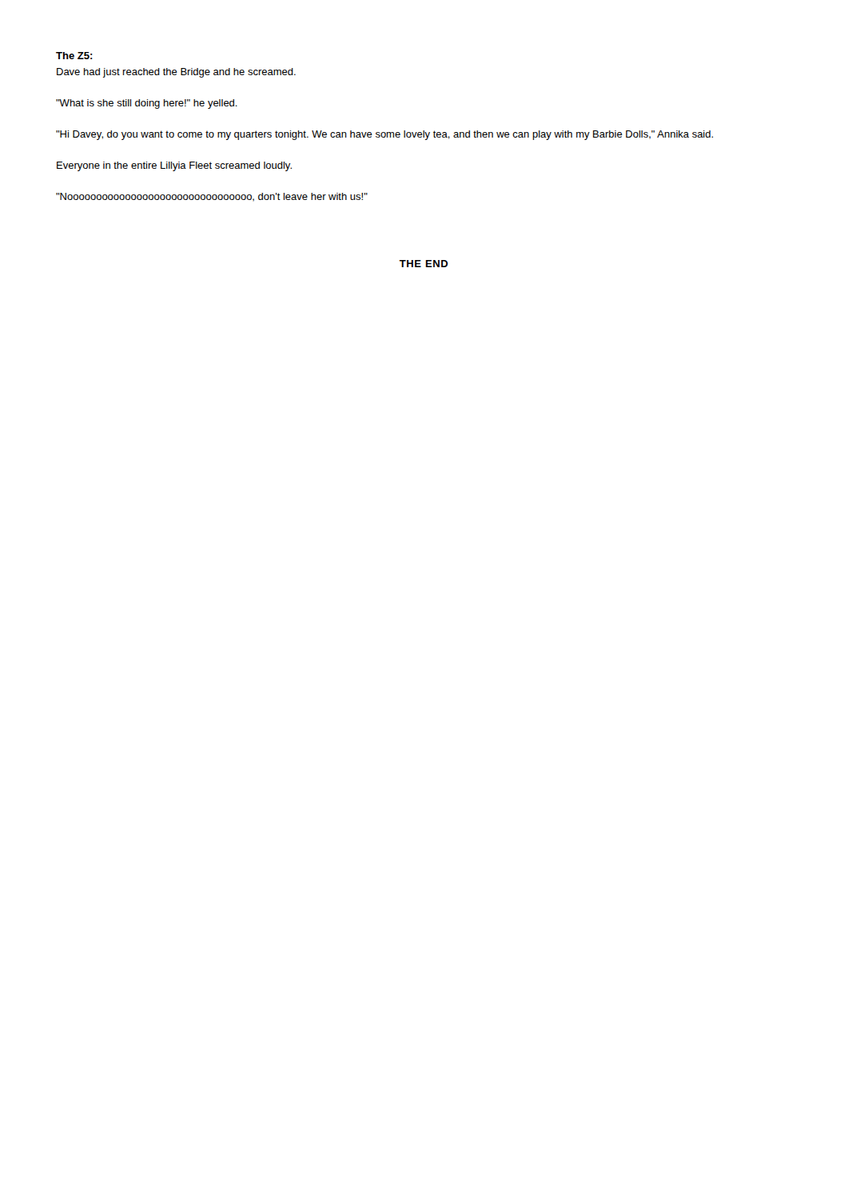The Z5:
Dave had just reached the Bridge and he screamed.
"What is she still doing here!" he yelled.
"Hi Davey, do you want to come to my quarters tonight. We can have some lovely tea, and then we can play with my Barbie Dolls," Annika said.
Everyone in the entire Lillyia Fleet screamed loudly.
"Noooooooooooooooooooooooooooooooo, don't leave her with us!"
THE END